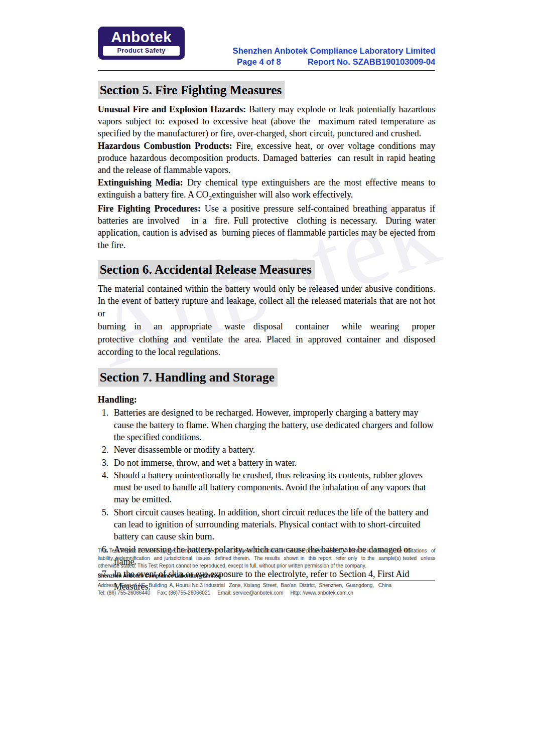Anbotek
Anbotek
Product Safety
Shenzhen Anbotek Compliance Laboratory Limited
Page 4 of 8 Report No. SZABB190103009-04
Section 5. Fire Fighting Measures
Unusual Fire and Explosion Hazards: Battery may explode or leak potentially hazardous vapors subject to: exposed to excessive heat (above the maximum rated temperature as specified by the manufacturer) or fire, over-charged, short circuit, punctured and crushed.
Hazardous Combustion Products: Fire, excessive heat, or over voltage conditions may produce hazardous decomposition products. Damaged batteries can result in rapid heating and the release of flammable vapors.
Extinguishing Media: Dry chemical type extinguishers are the most effective means to extinguish a battery fire. A CO2extinguisher will also work effectively.
Fire Fighting Procedures: Use a positive pressure self-contained breathing apparatus if batteries are involved in a fire. Full protective clothing is necessary. During water application, caution is advised as burning pieces of flammable particles may be ejected from the fire.
Section 6. Accidental Release Measures
The material contained within the battery would only be released under abusive conditions. In the event of battery rupture and leakage, collect all the released materials that are not hot or
burning in an appropriate waste disposal container while wearing proper
protective clothing and ventilate the area. Placed in approved container and disposed according to the local regulations.
Section 7. Handling and Storage
Handling:
Batteries are designed to be recharged. However, improperly charging a battery may cause the battery to flame. When charging the battery, use dedicated chargers and follow the specified conditions.
Never disassemble or modify a battery.
Do not immerse, throw, and wet a battery in water.
Should a battery unintentionally be crushed, thus releasing its contents, rubber gloves must be used to handle all battery components. Avoid the inhalation of any vapors that may be emitted.
Short circuit causes heating. In addition, short circuit reduces the life of the battery and can lead to ignition of surrounding materials. Physical contact with to short-circuited battery can cause skin burn.
Avoid reversing the battery polarity, which can cause the battery to be damaged or flame.
In the event of skin or eye exposure to the electrolyte, refer to Section 4, First Aid Measures.
This Test Report is issued by the Company subject to its General Conditions of Service printed overleaf. Attention is drawn to the limitations of liability, indemnification and jurisdictional issues defined therein. The results shown in this report refer only to the sample(s) tested unless otherwise stated. This Test Report cannot be reproduced, except in full, without prior written permission of the company.
Shenzhen Anbotek Compliance Laboratory Limited
Address: East of 4/F., Building A, Hourui No.3 Industrial Zone, Xixiang Street, Bao'an District, Shenzhen, Guangdong, China
Tel: (86) 755-26066440 Fax: (86)755-26066021 Email: service@anbotek.com Http: //www.anbotek.com.cn